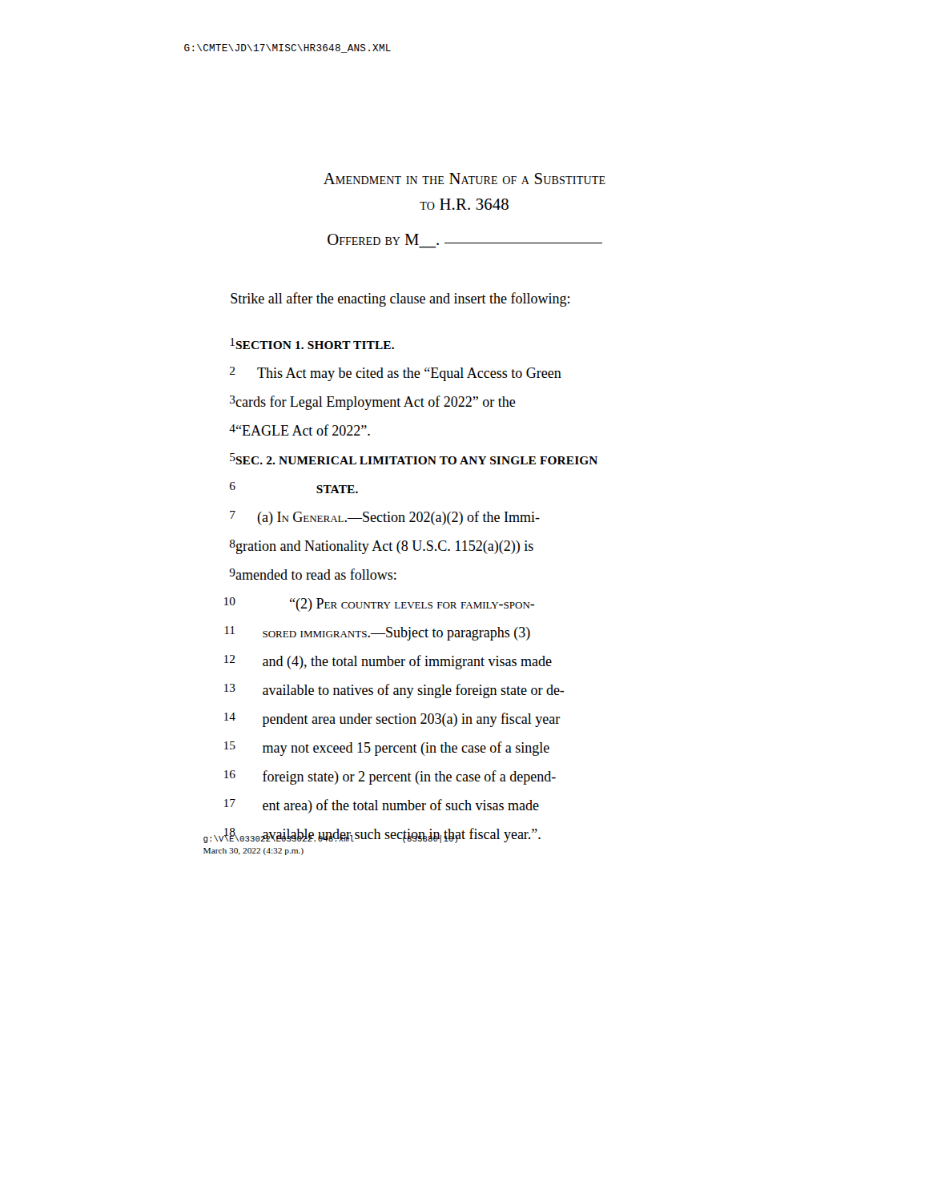G:\CMTE\JD\17\MISC\HR3648_ANS.XML
Amendment in the Nature of a Substitute
to H.R. 3648
Offered by M__.
Strike all after the enacting clause and insert the following:
| 1 | SECTION 1. SHORT TITLE. |
| 2 | This Act may be cited as the “Equal Access to Green |
| 3 | cards for Legal Employment Act of 2022” or the |
| 4 | “EAGLE Act of 2022”. |
| 5 | SEC. 2. NUMERICAL LIMITATION TO ANY SINGLE FOREIGN |
| 6 | STATE. |
| 7 | (a) In General. —Section 202(a)(2) of the Immi- |
| 8 | gration and Nationality Act (8 U.S.C. 1152(a)(2)) is |
| 9 | amended to read as follows: |
| 10 | “(2) Per country levels for family-spon- |
| 11 | sored immigrants. —Subject to paragraphs (3) |
| 12 | and (4), the total number of immigrant visas made |
| 13 | available to natives of any single foreign state or de- |
| 14 | pendent area under section 203(a) in any fiscal year |
| 15 | may not exceed 15 percent (in the case of a single |
| 16 | foreign state) or 2 percent (in the case of a depend- |
| 17 | ent area) of the total number of such visas made |
| 18 | available under such section in that fiscal year.”. |
g:\V\E\033022\E033022.048.xml (835880|10)
March 30, 2022 (4:32 p.m.)